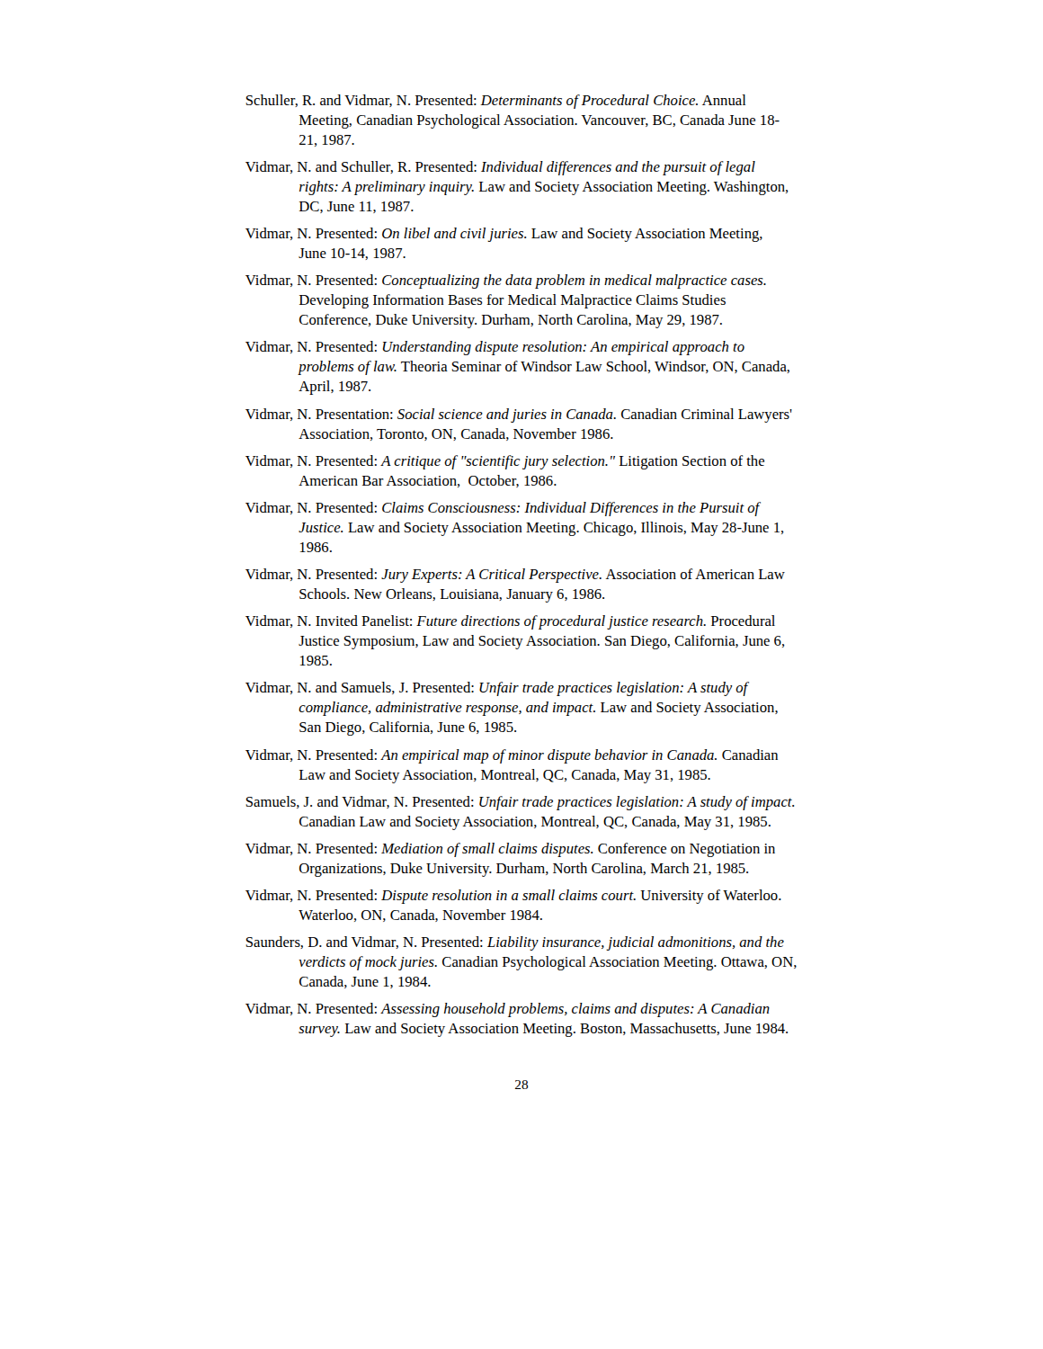Schuller, R. and Vidmar, N. Presented: Determinants of Procedural Choice. Annual Meeting, Canadian Psychological Association. Vancouver, BC, Canada June 18-21, 1987.
Vidmar, N. and Schuller, R. Presented: Individual differences and the pursuit of legal rights: A preliminary inquiry. Law and Society Association Meeting. Washington, DC, June 11, 1987.
Vidmar, N. Presented: On libel and civil juries. Law and Society Association Meeting, June 10-14, 1987.
Vidmar, N. Presented: Conceptualizing the data problem in medical malpractice cases. Developing Information Bases for Medical Malpractice Claims Studies Conference, Duke University. Durham, North Carolina, May 29, 1987.
Vidmar, N. Presented: Understanding dispute resolution: An empirical approach to problems of law. Theoria Seminar of Windsor Law School, Windsor, ON, Canada, April, 1987.
Vidmar, N. Presentation: Social science and juries in Canada. Canadian Criminal Lawyers' Association, Toronto, ON, Canada, November 1986.
Vidmar, N. Presented: A critique of "scientific jury selection." Litigation Section of the American Bar Association, October, 1986.
Vidmar, N. Presented: Claims Consciousness: Individual Differences in the Pursuit of Justice. Law and Society Association Meeting. Chicago, Illinois, May 28-June 1, 1986.
Vidmar, N. Presented: Jury Experts: A Critical Perspective. Association of American Law Schools. New Orleans, Louisiana, January 6, 1986.
Vidmar, N. Invited Panelist: Future directions of procedural justice research. Procedural Justice Symposium, Law and Society Association. San Diego, California, June 6, 1985.
Vidmar, N. and Samuels, J. Presented: Unfair trade practices legislation: A study of compliance, administrative response, and impact. Law and Society Association, San Diego, California, June 6, 1985.
Vidmar, N. Presented: An empirical map of minor dispute behavior in Canada. Canadian Law and Society Association, Montreal, QC, Canada, May 31, 1985.
Samuels, J. and Vidmar, N. Presented: Unfair trade practices legislation: A study of impact. Canadian Law and Society Association, Montreal, QC, Canada, May 31, 1985.
Vidmar, N. Presented: Mediation of small claims disputes. Conference on Negotiation in Organizations, Duke University. Durham, North Carolina, March 21, 1985.
Vidmar, N. Presented: Dispute resolution in a small claims court. University of Waterloo. Waterloo, ON, Canada, November 1984.
Saunders, D. and Vidmar, N. Presented: Liability insurance, judicial admonitions, and the verdicts of mock juries. Canadian Psychological Association Meeting. Ottawa, ON, Canada, June 1, 1984.
Vidmar, N. Presented: Assessing household problems, claims and disputes: A Canadian survey. Law and Society Association Meeting. Boston, Massachusetts, June 1984.
28